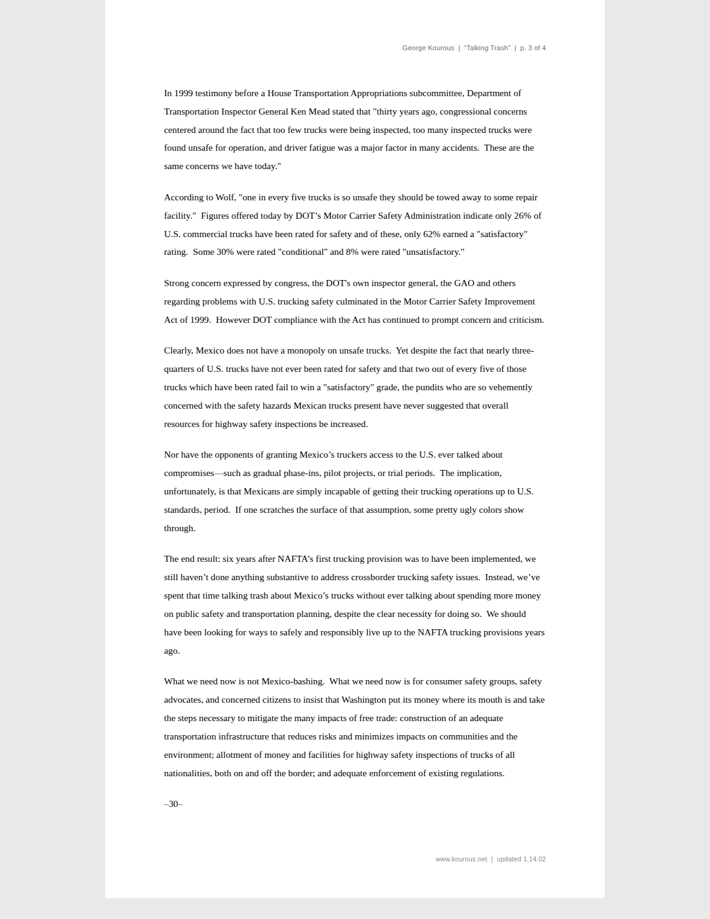George Kourous | “Talking Trash” | p. 3 of 4
In 1999 testimony before a House Transportation Appropriations subcommittee, Department of Transportation Inspector General Ken Mead stated that "thirty years ago, congressional concerns centered around the fact that too few trucks were being inspected, too many inspected trucks were found unsafe for operation, and driver fatigue was a major factor in many accidents. These are the same concerns we have today."
According to Wolf, "one in every five trucks is so unsafe they should be towed away to some repair facility." Figures offered today by DOT’s Motor Carrier Safety Administration indicate only 26% of U.S. commercial trucks have been rated for safety and of these, only 62% earned a "satisfactory" rating. Some 30% were rated "conditional" and 8% were rated "unsatisfactory."
Strong concern expressed by congress, the DOT's own inspector general, the GAO and others regarding problems with U.S. trucking safety culminated in the Motor Carrier Safety Improvement Act of 1999. However DOT compliance with the Act has continued to prompt concern and criticism.
Clearly, Mexico does not have a monopoly on unsafe trucks. Yet despite the fact that nearly three-quarters of U.S. trucks have not ever been rated for safety and that two out of every five of those trucks which have been rated fail to win a "satisfactory" grade, the pundits who are so vehemently concerned with the safety hazards Mexican trucks present have never suggested that overall resources for highway safety inspections be increased.
Nor have the opponents of granting Mexico’s truckers access to the U.S. ever talked about compromises—such as gradual phase-ins, pilot projects, or trial periods. The implication, unfortunately, is that Mexicans are simply incapable of getting their trucking operations up to U.S. standards, period. If one scratches the surface of that assumption, some pretty ugly colors show through.
The end result: six years after NAFTA’s first trucking provision was to have been implemented, we still haven’t done anything substantive to address crossborder trucking safety issues. Instead, we’ve spent that time talking trash about Mexico’s trucks without ever talking about spending more money on public safety and transportation planning, despite the clear necessity for doing so. We should have been looking for ways to safely and responsibly live up to the NAFTA trucking provisions years ago.
What we need now is not Mexico-bashing. What we need now is for consumer safety groups, safety advocates, and concerned citizens to insist that Washington put its money where its mouth is and take the steps necessary to mitigate the many impacts of free trade: construction of an adequate transportation infrastructure that reduces risks and minimizes impacts on communities and the environment; allotment of money and facilities for highway safety inspections of trucks of all nationalities, both on and off the border; and adequate enforcement of existing regulations.
–30–
www.kourous.net | updated 1.14.02